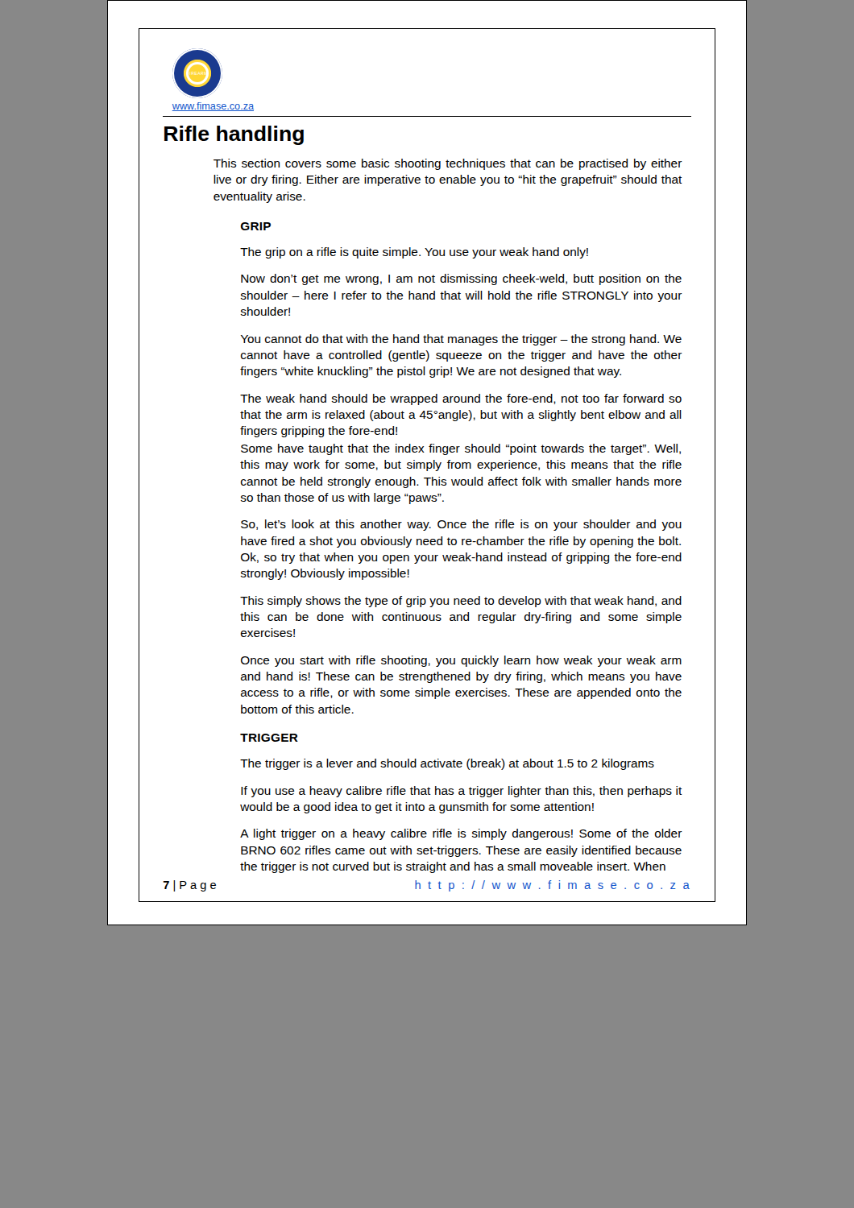FIREARM www.fimase.co.za
Rifle handling
This section covers some basic shooting techniques that can be practised by either live or dry firing. Either are imperative to enable you to “hit the grapefruit” should that eventuality arise.
GRIP
The grip on a rifle is quite simple. You use your weak hand only!
Now don’t get me wrong, I am not dismissing cheek-weld, butt position on the shoulder – here I refer to the hand that will hold the rifle STRONGLY into your shoulder!
You cannot do that with the hand that manages the trigger – the strong hand. We cannot have a controlled (gentle) squeeze on the trigger and have the other fingers “white knuckling” the pistol grip! We are not designed that way.
The weak hand should be wrapped around the fore-end, not too far forward so that the arm is relaxed (about a 45°angle), but with a slightly bent elbow and all fingers gripping the fore-end!
Some have taught that the index finger should “point towards the target”. Well, this may work for some, but simply from experience, this means that the rifle cannot be held strongly enough. This would affect folk with smaller hands more so than those of us with large “paws”.
So, let’s look at this another way. Once the rifle is on your shoulder and you have fired a shot you obviously need to re-chamber the rifle by opening the bolt. Ok, so try that when you open your weak-hand instead of gripping the fore-end strongly! Obviously impossible!
This simply shows the type of grip you need to develop with that weak hand, and this can be done with continuous and regular dry-firing and some simple exercises!
Once you start with rifle shooting, you quickly learn how weak your weak arm and hand is! These can be strengthened by dry firing, which means you have access to a rifle, or with some simple exercises. These are appended onto the bottom of this article.
TRIGGER
The trigger is a lever and should activate (break) at about 1.5 to 2 kilograms
If you use a heavy calibre rifle that has a trigger lighter than this, then perhaps it would be a good idea to get it into a gunsmith for some attention!
A light trigger on a heavy calibre rifle is simply dangerous! Some of the older BRNO 602 rifles came out with set-triggers. These are easily identified because the trigger is not curved but is straight and has a small moveable insert. When
7 | P a g e h t t p : / / w w w . f i m a s e . c o . z a